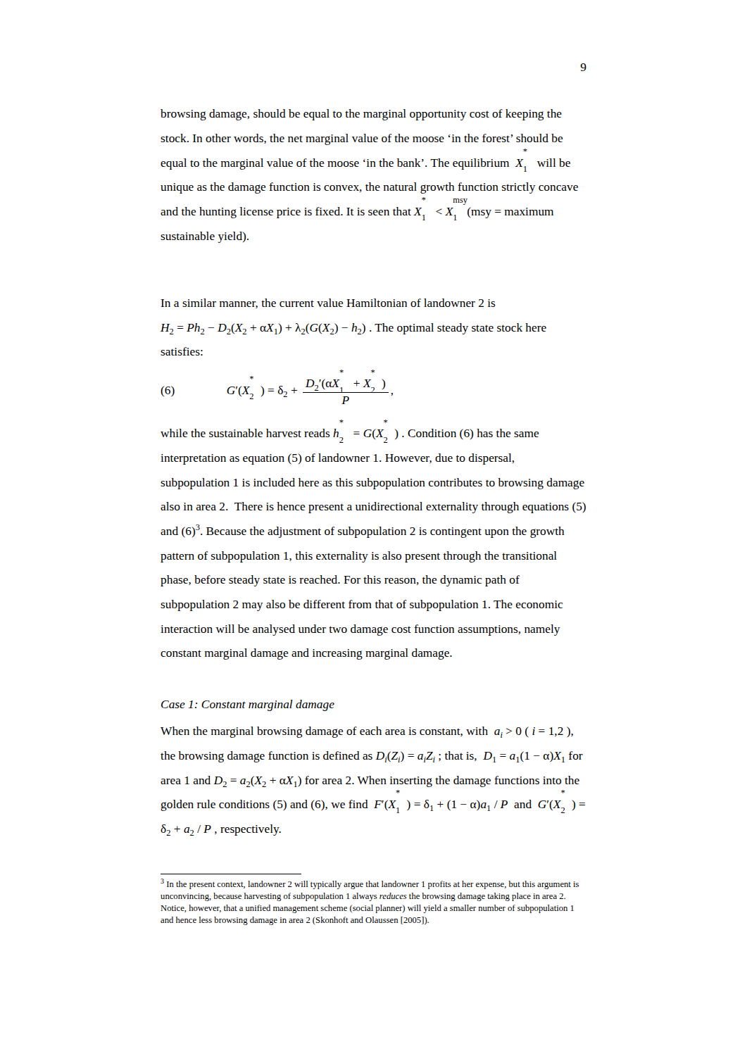9
browsing damage, should be equal to the marginal opportunity cost of keeping the stock. In other words, the net marginal value of the moose ‘in the forest’ should be equal to the marginal value of the moose ‘in the bank’. The equilibrium X*1 will be unique as the damage function is convex, the natural growth function strictly concave and the hunting license price is fixed. It is seen that X*1 < Xmsy1 (msy = maximum sustainable yield).
In a similar manner, the current value Hamiltonian of landowner 2 is
H2 = Ph2 − D2(X2 + αX1) + λ2(G(X2) − h2) . The optimal steady state stock here satisfies:
(6)
G′(X*2) = δ2 + D2′(αX*1 + X*2) P ,
while the sustainable harvest reads h*2 = G(X*2) . Condition (6) has the same interpretation as equation (5) of landowner 1. However, due to dispersal, subpopulation 1 is included here as this subpopulation contributes to browsing damage also in area 2. There is hence present a unidirectional externality through equations (5) and (6)3. Because the adjustment of subpopulation 2 is contingent upon the growth pattern of subpopulation 1, this externality is also present through the transitional phase, before steady state is reached. For this reason, the dynamic path of subpopulation 2 may also be different from that of subpopulation 1. The economic interaction will be analysed under two damage cost function assumptions, namely constant marginal damage and increasing marginal damage.
Case 1: Constant marginal damage
When the marginal browsing damage of each area is constant, with ai > 0 ( i = 1,2 ), the browsing damage function is defined as Di(Zi) = aiZi ; that is, D1 = a1(1 − α)X1 for area 1 and D2 = a2(X2 + αX1) for area 2. When inserting the damage functions into the golden rule conditions (5) and (6), we find F′(X*1) = δ1 + (1 − α)a1 / P and G′(X*2) = δ2 + a2 / P , respectively.
3 In the present context, landowner 2 will typically argue that landowner 1 profits at her expense, but this argument is unconvincing, because harvesting of subpopulation 1 always reduces the browsing damage taking place in area 2. Notice, however, that a unified management scheme (social planner) will yield a smaller number of subpopulation 1 and hence less browsing damage in area 2 (Skonhoft and Olaussen [2005]).